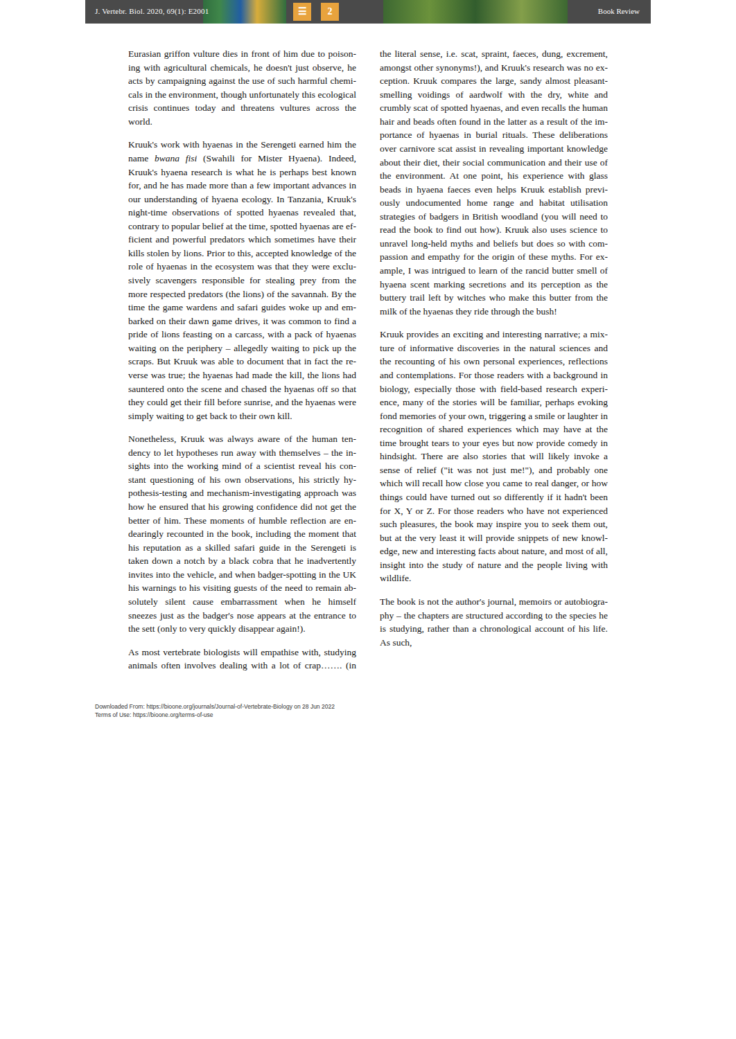J. Vertebr. Biol. 2020, 69(1): E2001
☰
2
Book Review
Eurasian griffon vulture dies in front of him due to poisoning with agricultural chemicals, he doesn't just observe, he acts by campaigning against the use of such harmful chemicals in the environment, though unfortunately this ecological crisis continues today and threatens vultures across the world.
Kruuk's work with hyaenas in the Serengeti earned him the name bwana fisi (Swahili for Mister Hyaena). Indeed, Kruuk's hyaena research is what he is perhaps best known for, and he has made more than a few important advances in our understanding of hyaena ecology. In Tanzania, Kruuk's night-time observations of spotted hyaenas revealed that, contrary to popular belief at the time, spotted hyaenas are efficient and powerful predators which sometimes have their kills stolen by lions. Prior to this, accepted knowledge of the role of hyaenas in the ecosystem was that they were exclusively scavengers responsible for stealing prey from the more respected predators (the lions) of the savannah. By the time the game wardens and safari guides woke up and embarked on their dawn game drives, it was common to find a pride of lions feasting on a carcass, with a pack of hyaenas waiting on the periphery – allegedly waiting to pick up the scraps. But Kruuk was able to document that in fact the reverse was true; the hyaenas had made the kill, the lions had sauntered onto the scene and chased the hyaenas off so that they could get their fill before sunrise, and the hyaenas were simply waiting to get back to their own kill.
Nonetheless, Kruuk was always aware of the human tendency to let hypotheses run away with themselves – the insights into the working mind of a scientist reveal his constant questioning of his own observations, his strictly hypothesis-testing and mechanism-investigating approach was how he ensured that his growing confidence did not get the better of him. These moments of humble reflection are endearingly recounted in the book, including the moment that his reputation as a skilled safari guide in the Serengeti is taken down a notch by a black cobra that he inadvertently invites into the vehicle, and when badger-spotting in the UK his warnings to his visiting guests of the need to remain absolutely silent cause embarrassment when he himself sneezes just as the badger's nose appears at the entrance to the sett (only to very quickly disappear again!).
As most vertebrate biologists will empathise with, studying animals often involves dealing with a lot of crap……. (in the literal sense, i.e. scat, spraint, faeces, dung, excrement, amongst other synonyms!), and Kruuk's research was no exception. Kruuk compares the large, sandy almost pleasant-smelling voidings of aardwolf with the dry, white and crumbly scat of spotted hyaenas, and even recalls the human hair and beads often found in the latter as a result of the importance of hyaenas in burial rituals. These deliberations over carnivore scat assist in revealing important knowledge about their diet, their social communication and their use of the environment. At one point, his experience with glass beads in hyaena faeces even helps Kruuk establish previously undocumented home range and habitat utilisation strategies of badgers in British woodland (you will need to read the book to find out how). Kruuk also uses science to unravel long-held myths and beliefs but does so with compassion and empathy for the origin of these myths. For example, I was intrigued to learn of the rancid butter smell of hyaena scent marking secretions and its perception as the buttery trail left by witches who make this butter from the milk of the hyaenas they ride through the bush!
Kruuk provides an exciting and interesting narrative; a mixture of informative discoveries in the natural sciences and the recounting of his own personal experiences, reflections and contemplations. For those readers with a background in biology, especially those with field-based research experience, many of the stories will be familiar, perhaps evoking fond memories of your own, triggering a smile or laughter in recognition of shared experiences which may have at the time brought tears to your eyes but now provide comedy in hindsight. There are also stories that will likely invoke a sense of relief ("it was not just me!"), and probably one which will recall how close you came to real danger, or how things could have turned out so differently if it hadn't been for X, Y or Z. For those readers who have not experienced such pleasures, the book may inspire you to seek them out, but at the very least it will provide snippets of new knowledge, new and interesting facts about nature, and most of all, insight into the study of nature and the people living with wildlife.
The book is not the author's journal, memoirs or autobiography – the chapters are structured according to the species he is studying, rather than a chronological account of his life. As such,
Downloaded From: https://bioone.org/journals/Journal-of-Vertebrate-Biology on 28 Jun 2022
Terms of Use: https://bioone.org/terms-of-use